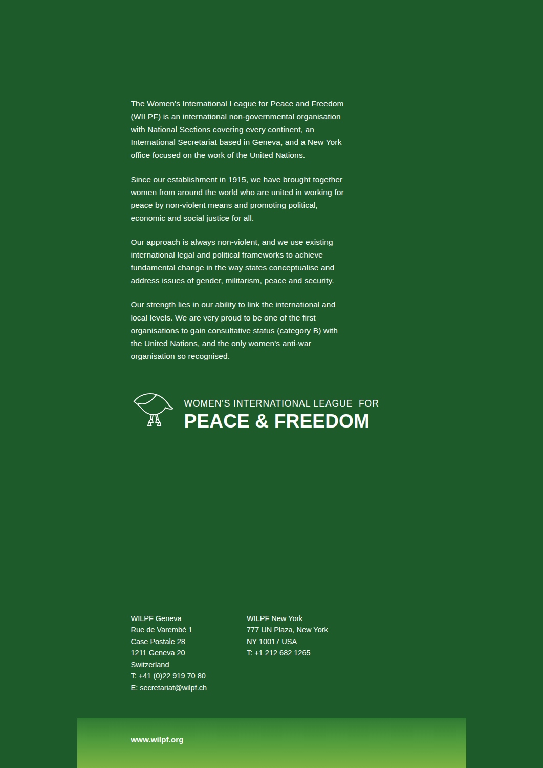The Women's International League for Peace and Freedom (WILPF) is an international non-governmental organisation with National Sections covering every continent, an International Secretariat based in Geneva, and a New York office focused on the work of the United Nations.
Since our establishment in 1915, we have brought together women from around the world who are united in working for peace by non-violent means and promoting political, economic and social justice for all.
Our approach is always non-violent, and we use existing international legal and political frameworks to achieve fundamental change in the way states conceptualise and address issues of gender, militarism, peace and security.
Our strength lies in our ability to link the international and local levels. We are very proud to be one of the first organisations to gain consultative status (category B) with the United Nations, and the only women's anti-war organisation so recognised.
WOMEN'S INTERNATIONAL LEAGUE FOR
PEACE & FREEDOM
WILPF Geneva
Rue de Varembé 1
Case Postale 28
1211 Geneva 20
Switzerland
T: +41 (0)22 919 70 80
E: secretariat@wilpf.ch
WILPF New York
777 UN Plaza, New York
NY 10017 USA
T: +1 212 682 1265
www.wilpf.org